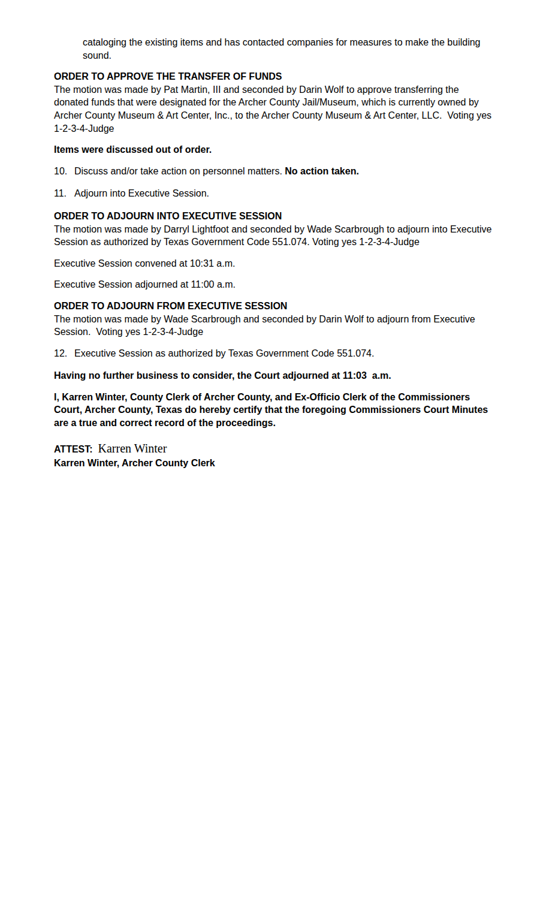cataloging the existing items and has contacted companies for measures to make the building sound.
ORDER TO APPROVE THE TRANSFER OF FUNDS
The motion was made by Pat Martin, III and seconded by Darin Wolf to approve transferring the donated funds that were designated for the Archer County Jail/Museum, which is currently owned by Archer County Museum & Art Center, Inc., to the Archer County Museum & Art Center, LLC. Voting yes 1-2-3-4-Judge
Items were discussed out of order.
10. Discuss and/or take action on personnel matters. No action taken.
11. Adjourn into Executive Session.
ORDER TO ADJOURN INTO EXECUTIVE SESSION
The motion was made by Darryl Lightfoot and seconded by Wade Scarbrough to adjourn into Executive Session as authorized by Texas Government Code 551.074. Voting yes 1-2-3-4-Judge
Executive Session convened at 10:31 a.m.
Executive Session adjourned at 11:00 a.m.
ORDER TO ADJOURN FROM EXECUTIVE SESSION
The motion was made by Wade Scarbrough and seconded by Darin Wolf to adjourn from Executive Session. Voting yes 1-2-3-4-Judge
12. Executive Session as authorized by Texas Government Code 551.074.
Having no further business to consider, the Court adjourned at 11:03 a.m.
I, Karren Winter, County Clerk of Archer County, and Ex-Officio Clerk of the Commissioners Court, Archer County, Texas do hereby certify that the foregoing Commissioners Court Minutes are a true and correct record of the proceedings.
ATTEST: Karren Winter
Karren Winter, Archer County Clerk